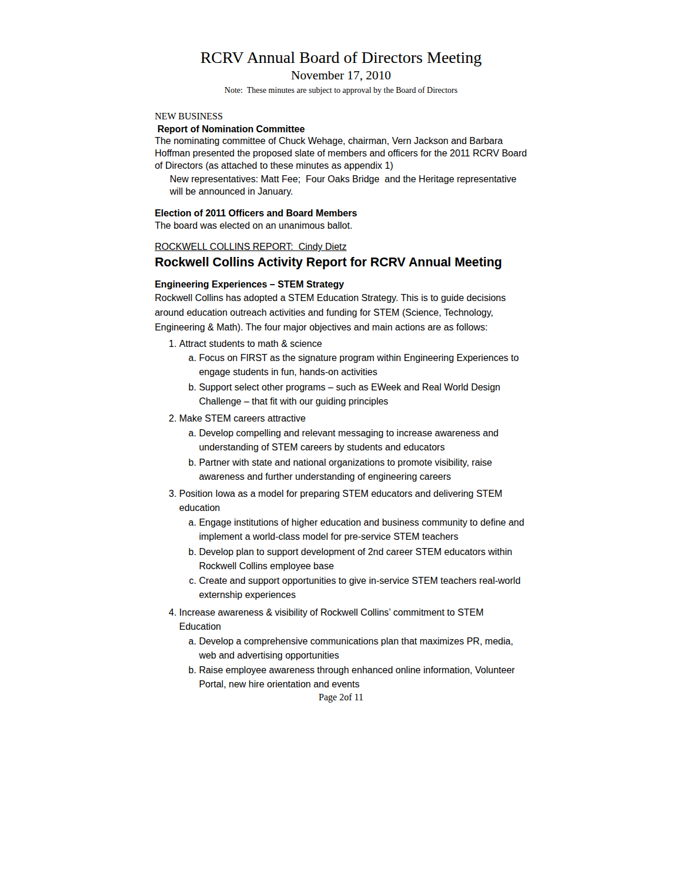RCRV Annual Board of Directors Meeting
November 17, 2010
Note: These minutes are subject to approval by the Board of Directors
NEW BUSINESS
Report of Nomination Committee
The nominating committee of Chuck Wehage, chairman, Vern Jackson and Barbara Hoffman presented the proposed slate of members and officers for the 2011 RCRV Board of Directors (as attached to these minutes as appendix 1)
New representatives: Matt Fee; Four Oaks Bridge and the Heritage representative will be announced in January.
Election of 2011 Officers and Board Members
The board was elected on an unanimous ballot.
ROCKWELL COLLINS REPORT: Cindy Dietz
Rockwell Collins Activity Report for RCRV Annual Meeting
Engineering Experiences – STEM Strategy
Rockwell Collins has adopted a STEM Education Strategy. This is to guide decisions around education outreach activities and funding for STEM (Science, Technology, Engineering & Math). The four major objectives and main actions are as follows:
Attract students to math & science
Focus on FIRST as the signature program within Engineering Experiences to engage students in fun, hands-on activities
Support select other programs – such as EWeek and Real World Design Challenge – that fit with our guiding principles
Make STEM careers attractive
Develop compelling and relevant messaging to increase awareness and understanding of STEM careers by students and educators
Partner with state and national organizations to promote visibility, raise awareness and further understanding of engineering careers
Position Iowa as a model for preparing STEM educators and delivering STEM education
Engage institutions of higher education and business community to define and implement a world-class model for pre-service STEM teachers
Develop plan to support development of 2nd career STEM educators within Rockwell Collins employee base
Create and support opportunities to give in-service STEM teachers real-world externship experiences
Increase awareness & visibility of Rockwell Collins’ commitment to STEM Education
Develop a comprehensive communications plan that maximizes PR, media, web and advertising opportunities
Raise employee awareness through enhanced online information, Volunteer Portal, new hire orientation and events
Page 2of 11